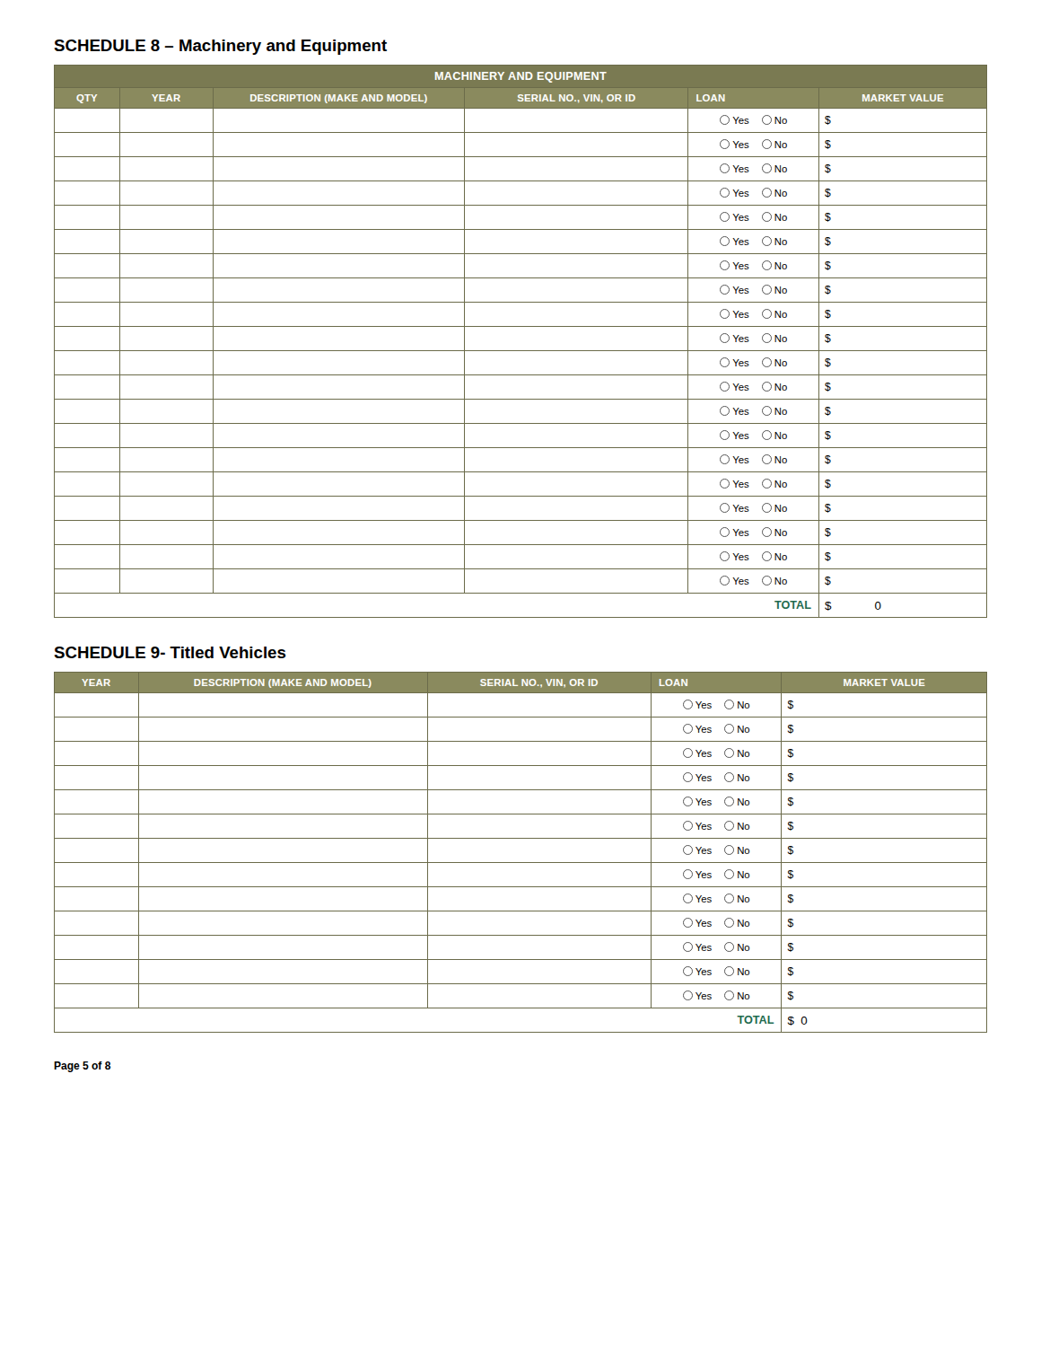SCHEDULE 8 – Machinery and Equipment
MACHINERY AND EQUIPMENT
| QTY | YEAR | DESCRIPTION (MAKE AND MODEL) | SERIAL NO., VIN, OR ID | LOAN | MARKET VALUE |
| --- | --- | --- | --- | --- | --- |
| | | | | Yes No | $ |
| | | | | Yes No | $ |
| | | | | Yes No | $ |
| | | | | Yes No | $ |
| | | | | Yes No | $ |
| | | | | Yes No | $ |
| | | | | Yes No | $ |
| | | | | Yes No | $ |
| | | | | Yes No | $ |
| | | | | Yes No | $ |
| | | | | Yes No | $ |
| | | | | Yes No | $ |
| | | | | Yes No | $ |
| | | | | Yes No | $ |
| | | | | Yes No | $ |
| | | | | Yes No | $ |
| | | | | Yes No | $ |
| | | | | Yes No | $ |
| | | | | Yes No | $ |
| | | | | Yes No | $ |
| TOTAL | $ 0 |
SCHEDULE 9- Titled Vehicles
| YEAR | DESCRIPTION (MAKE AND MODEL) | SERIAL NO., VIN, OR ID | LOAN | MARKET VALUE |
| --- | --- | --- | --- | --- |
| | | | Yes No | $ |
| | | | Yes No | $ |
| | | | Yes No | $ |
| | | | Yes No | $ |
| | | | Yes No | $ |
| | | | Yes No | $ |
| | | | Yes No | $ |
| | | | Yes No | $ |
| | | | Yes No | $ |
| | | | Yes No | $ |
| | | | Yes No | $ |
| | | | Yes No | $ |
| | | | Yes No | $ |
| TOTAL | $ 0 |
Page 5 of 8